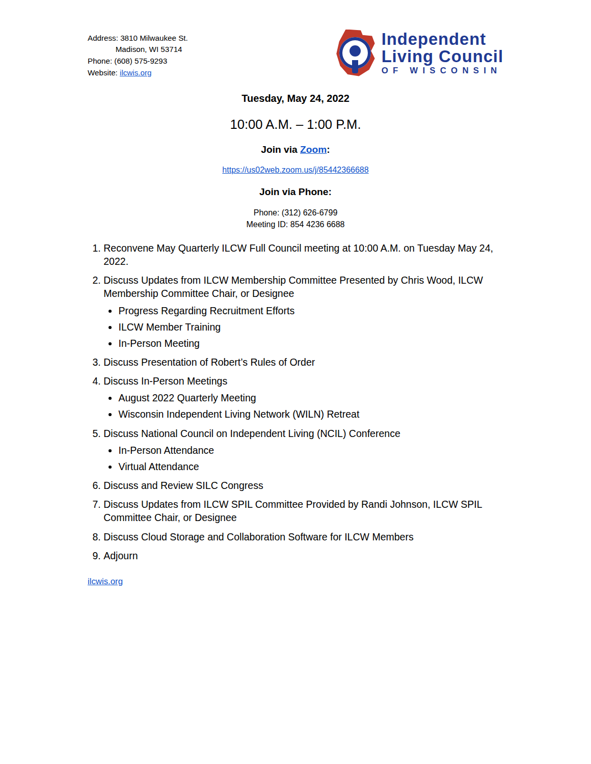Address: 3810 Milwaukee St.
Madison, WI 53714
Phone: (608) 575-9293
Website: ilcwis.org
Independent
Living Council
OF WISCONSIN
Tuesday, May 24, 2022
10:00 A.M. – 1:00 P.M.
Join via Zoom:
https://us02web.zoom.us/j/85442366688
Join via Phone:
Phone: (312) 626-6799
Meeting ID: 854 4236 6688
Reconvene May Quarterly ILCW Full Council meeting at 10:00 A.M. on Tuesday May 24, 2022.
Discuss Updates from ILCW Membership Committee Presented by Chris Wood, ILCW Membership Committee Chair, or Designee
Progress Regarding Recruitment Efforts
ILCW Member Training
In-Person Meeting
Discuss Presentation of Robert’s Rules of Order
Discuss In-Person Meetings
August 2022 Quarterly Meeting
Wisconsin Independent Living Network (WILN) Retreat
Discuss National Council on Independent Living (NCIL) Conference
In-Person Attendance
Virtual Attendance
Discuss and Review SILC Congress
Discuss Updates from ILCW SPIL Committee Provided by Randi Johnson, ILCW SPIL Committee Chair, or Designee
Discuss Cloud Storage and Collaboration Software for ILCW Members
Adjourn
ilcwis.org